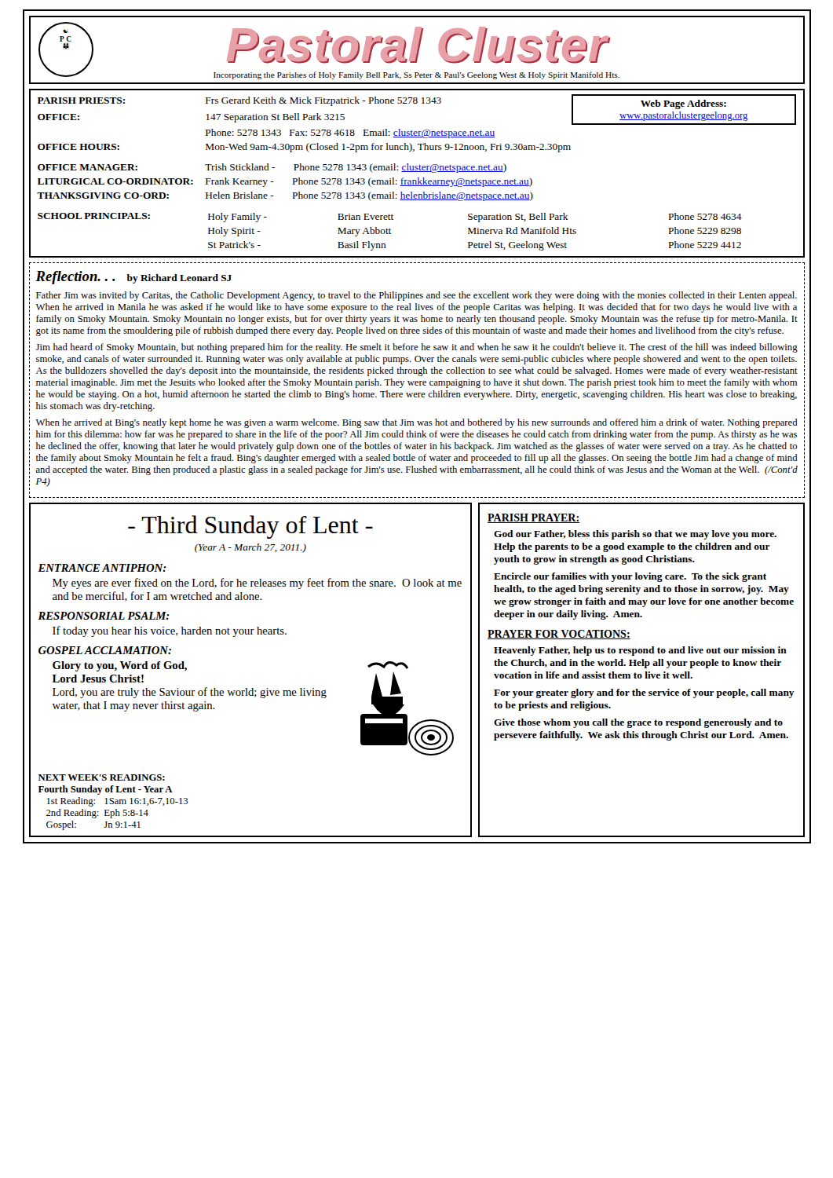☯
P C
👪
Pastoral Cluster
Incorporating the Parishes of Holy Family Bell Park, Ss Peter & Paul's Geelong West & Holy Spirit Manifold Hts.
| PARISH PRIESTS: | Frs Gerard Keith & Mick Fitzpatrick - Phone 5278 1343 | Web Page Address: www.pastoralclustergeelong.org |
| OFFICE: | 147 Separation St Bell Park 3215 |
| | Phone: 5278 1343 Fax: 5278 4618 Email: cluster@netspace.net.au |
| OFFICE HOURS: | Mon-Wed 9am-4.30pm (Closed 1-2pm for lunch), Thurs 9-12noon, Fri 9.30am-2.30pm |
| OFFICE MANAGER: | Trish Stickland - Phone 5278 1343 (email: cluster@netspace.net.au ) |
| LITURGICAL CO-ORDINATOR: | Frank Kearney - Phone 5278 1343 (email: frankkearney@netspace.net.au ) |
| THANKSGIVING CO-ORD: | Helen Brislane - Phone 5278 1343 (email: helenbrislane@netspace.net.au ) |
| SCHOOL PRINCIPALS: | / Holy Family - / Brian Everett / Separation St, Bell Park / Phone 5278 4634 / / Holy Spirit - / Mary Abbott / Minerva Rd Manifold Hts / Phone 5229 8298 / / St Patrick's - / Basil Flynn / Petrel St, Geelong West / Phone 5229 4412 / |
Reflection. . .
by Richard Leonard SJ
Father Jim was invited by Caritas, the Catholic Development Agency, to travel to the Philippines and see the excellent work they were doing with the monies collected in their Lenten appeal. When he arrived in Manila he was asked if he would like to have some exposure to the real lives of the people Caritas was helping. It was decided that for two days he would live with a family on Smoky Mountain. Smoky Mountain no longer exists, but for over thirty years it was home to nearly ten thousand people. Smoky Mountain was the refuse tip for metro-Manila. It got its name from the smouldering pile of rubbish dumped there every day. People lived on three sides of this mountain of waste and made their homes and livelihood from the city's refuse.
Jim had heard of Smoky Mountain, but nothing prepared him for the reality. He smelt it before he saw it and when he saw it he couldn't believe it. The crest of the hill was indeed billowing smoke, and canals of water surrounded it. Running water was only available at public pumps. Over the canals were semi-public cubicles where people showered and went to the open toilets. As the bulldozers shovelled the day's deposit into the mountainside, the residents picked through the collection to see what could be salvaged. Homes were made of every weather-resistant material imaginable. Jim met the Jesuits who looked after the Smoky Mountain parish. They were campaigning to have it shut down. The parish priest took him to meet the family with whom he would be staying. On a hot, humid afternoon he started the climb to Bing's home. There were children everywhere. Dirty, energetic, scavenging children. His heart was close to breaking, his stomach was dry-retching.
When he arrived at Bing's neatly kept home he was given a warm welcome. Bing saw that Jim was hot and bothered by his new surrounds and offered him a drink of water. Nothing prepared him for this dilemma: how far was he prepared to share in the life of the poor? All Jim could think of were the diseases he could catch from drinking water from the pump. As thirsty as he was he declined the offer, knowing that later he would privately gulp down one of the bottles of water in his backpack. Jim watched as the glasses of water were served on a tray. As he chatted to the family about Smoky Mountain he felt a fraud. Bing's daughter emerged with a sealed bottle of water and proceeded to fill up all the glasses. On seeing the bottle Jim had a change of mind and accepted the water. Bing then produced a plastic glass in a sealed package for Jim's use. Flushed with embarrassment, all he could think of was Jesus and the Woman at the Well. (/Cont'd P4)
- Third Sunday of Lent -
(Year A - March 27, 2011.)
ENTRANCE ANTIPHON:
My eyes are ever fixed on the Lord, for he releases my feet from the snare. O look at me and be merciful, for I am wretched and alone.
RESPONSORIAL PSALM:
If today you hear his voice, harden not your hearts.
GOSPEL ACCLAMATION:
Glory to you, Word of God,
Lord Jesus Christ!
Lord, you are truly the Saviour of the world; give me living water, that I may never thirst again.
NEXT WEEK'S READINGS:
Fourth Sunday of Lent - Year A
| 1st Reading: | 1Sam 16:1,6-7,10-13 |
| 2nd Reading: | Eph 5:8-14 |
| Gospel: | Jn 9:1-41 |
PARISH PRAYER:
God our Father, bless this parish so that we may love you more. Help the parents to be a good example to the children and our youth to grow in strength as good Christians.
Encircle our families with your loving care. To the sick grant health, to the aged bring serenity and to those in sorrow, joy. May we grow stronger in faith and may our love for one another become deeper in our daily living. Amen.
PRAYER FOR VOCATIONS:
Heavenly Father, help us to respond to and live out our mission in the Church, and in the world. Help all your people to know their vocation in life and assist them to live it well.
For your greater glory and for the service of your people, call many to be priests and religious.
Give those whom you call the grace to respond generously and to persevere faithfully. We ask this through Christ our Lord. Amen.